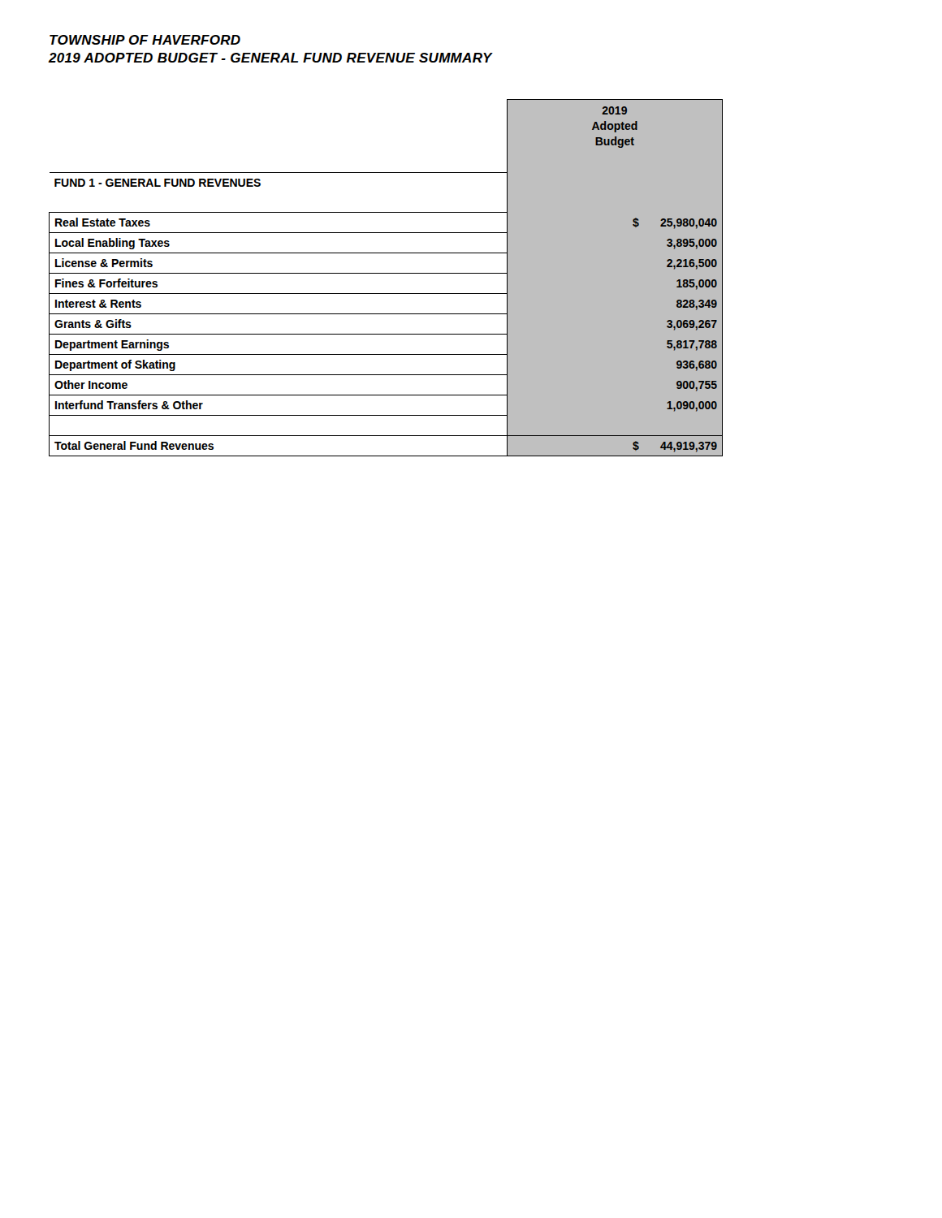TOWNSHIP OF HAVERFORD
2019 ADOPTED BUDGET - GENERAL FUND REVENUE SUMMARY
| | 2019 Adopted Budget |
| FUND 1 - GENERAL FUND REVENUES | |
| Real Estate Taxes | $ 25,980,040 |
| Local Enabling Taxes | 3,895,000 |
| License & Permits | 2,216,500 |
| Fines & Forfeitures | 185,000 |
| Interest & Rents | 828,349 |
| Grants & Gifts | 3,069,267 |
| Department Earnings | 5,817,788 |
| Department of Skating | 936,680 |
| Other Income | 900,755 |
| Interfund Transfers & Other | 1,090,000 |
| Total General Fund Revenues | $ 44,919,379 |